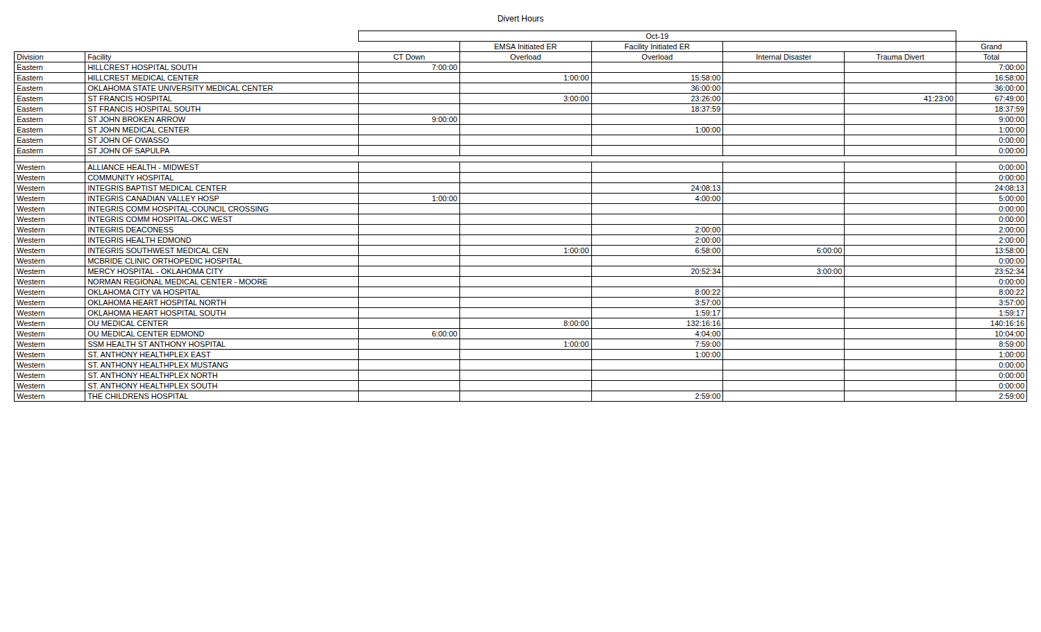Divert Hours
| | | Oct-19 | |
| --- | --- | --- | --- |
| | | | EMSA Initiated ER | Facility Initiated ER | | | Grand |
| Division | Facility | CT Down | Overload | Overload | Internal Disaster | Trauma Divert | Total |
| Eastern | HILLCREST HOSPITAL SOUTH | 7:00:00 | | | | | 7:00:00 |
| Eastern | HILLCREST MEDICAL CENTER | | 1:00:00 | 15:58:00 | | | 16:58:00 |
| Eastern | OKLAHOMA STATE UNIVERSITY MEDICAL CENTER | | | 36:00:00 | | | 36:00:00 |
| Eastern | ST FRANCIS HOSPITAL | | 3:00:00 | 23:26:00 | | 41:23:00 | 67:49:00 |
| Eastern | ST FRANCIS HOSPITAL SOUTH | | | 18:37:59 | | | 18:37:59 |
| Eastern | ST JOHN BROKEN ARROW | 9:00:00 | | | | | 9:00:00 |
| Eastern | ST JOHN MEDICAL CENTER | | | 1:00:00 | | | 1:00:00 |
| Eastern | ST JOHN OF OWASSO | | | | | | 0:00:00 |
| Eastern | ST JOHN OF SAPULPA | | | | | | 0:00:00 |
| Western | ALLIANCE HEALTH - MIDWEST | | | | | | 0:00:00 |
| Western | COMMUNITY HOSPITAL | | | | | | 0:00:00 |
| Western | INTEGRIS BAPTIST MEDICAL CENTER | | | 24:08:13 | | | 24:08:13 |
| Western | INTEGRIS CANADIAN VALLEY HOSP | 1:00:00 | | 4:00:00 | | | 5:00:00 |
| Western | INTEGRIS COMM HOSPITAL-COUNCIL CROSSING | | | | | | 0:00:00 |
| Western | INTEGRIS COMM HOSPITAL-OKC WEST | | | | | | 0:00:00 |
| Western | INTEGRIS DEACONESS | | | 2:00:00 | | | 2:00:00 |
| Western | INTEGRIS HEALTH EDMOND | | | 2:00:00 | | | 2:00:00 |
| Western | INTEGRIS SOUTHWEST MEDICAL CEN | | 1:00:00 | 6:58:00 | 6:00:00 | | 13:58:00 |
| Western | MCBRIDE CLINIC ORTHOPEDIC HOSPITAL | | | | | | 0:00:00 |
| Western | MERCY HOSPITAL - OKLAHOMA CITY | | | 20:52:34 | 3:00:00 | | 23:52:34 |
| Western | NORMAN REGIONAL MEDICAL CENTER - MOORE | | | | | | 0:00:00 |
| Western | OKLAHOMA CITY VA HOSPITAL | | | 8:00:22 | | | 8:00:22 |
| Western | OKLAHOMA HEART HOSPITAL NORTH | | | 3:57:00 | | | 3:57:00 |
| Western | OKLAHOMA HEART HOSPITAL SOUTH | | | 1:59:17 | | | 1:59:17 |
| Western | OU MEDICAL CENTER | | 8:00:00 | 132:16:16 | | | 140:16:16 |
| Western | OU MEDICAL CENTER EDMOND | 6:00:00 | | 4:04:00 | | | 10:04:00 |
| Western | SSM HEALTH ST ANTHONY HOSPITAL | | 1:00:00 | 7:59:00 | | | 8:59:00 |
| Western | ST. ANTHONY HEALTHPLEX EAST | | | 1:00:00 | | | 1:00:00 |
| Western | ST. ANTHONY HEALTHPLEX MUSTANG | | | | | | 0:00:00 |
| Western | ST. ANTHONY HEALTHPLEX NORTH | | | | | | 0:00:00 |
| Western | ST. ANTHONY HEALTHPLEX SOUTH | | | | | | 0:00:00 |
| Western | THE CHILDRENS HOSPITAL | | | 2:59:00 | | | 2:59:00 |